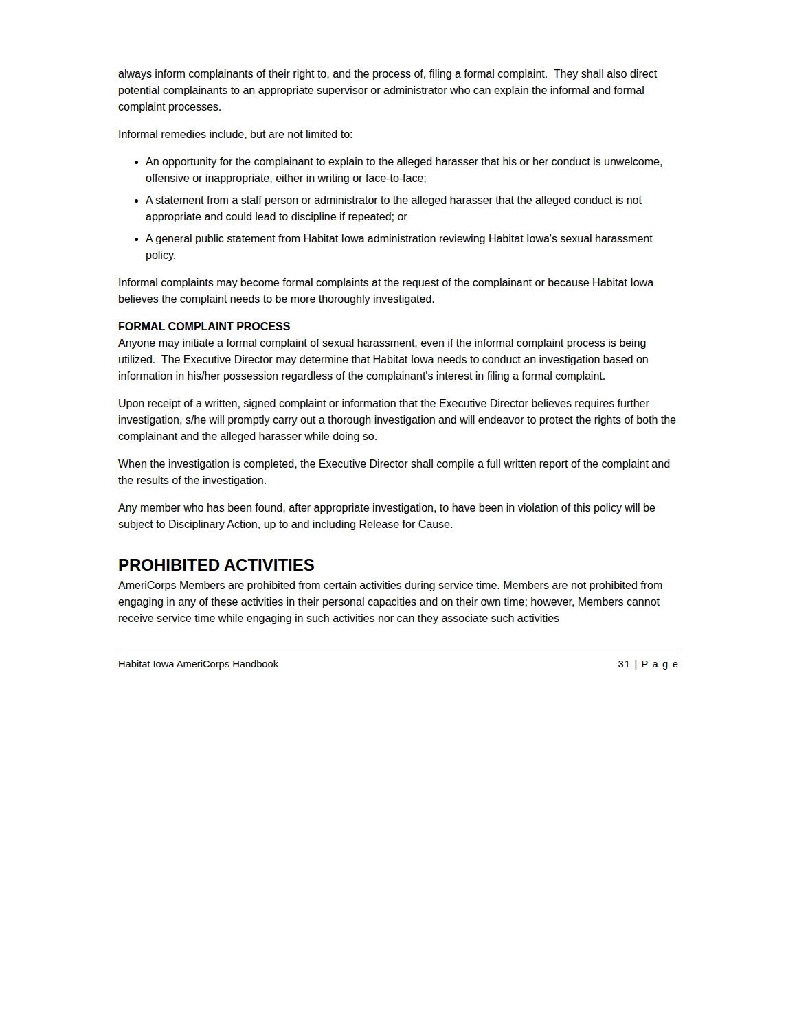always inform complainants of their right to, and the process of, filing a formal complaint. They shall also direct potential complainants to an appropriate supervisor or administrator who can explain the informal and formal complaint processes.
Informal remedies include, but are not limited to:
An opportunity for the complainant to explain to the alleged harasser that his or her conduct is unwelcome, offensive or inappropriate, either in writing or face-to-face;
A statement from a staff person or administrator to the alleged harasser that the alleged conduct is not appropriate and could lead to discipline if repeated; or
A general public statement from Habitat Iowa administration reviewing Habitat Iowa's sexual harassment policy.
Informal complaints may become formal complaints at the request of the complainant or because Habitat Iowa believes the complaint needs to be more thoroughly investigated.
Formal Complaint Process
Anyone may initiate a formal complaint of sexual harassment, even if the informal complaint process is being utilized. The Executive Director may determine that Habitat Iowa needs to conduct an investigation based on information in his/her possession regardless of the complainant's interest in filing a formal complaint.
Upon receipt of a written, signed complaint or information that the Executive Director believes requires further investigation, s/he will promptly carry out a thorough investigation and will endeavor to protect the rights of both the complainant and the alleged harasser while doing so.
When the investigation is completed, the Executive Director shall compile a full written report of the complaint and the results of the investigation.
Any member who has been found, after appropriate investigation, to have been in violation of this policy will be subject to Disciplinary Action, up to and including Release for Cause.
Prohibited Activities
AmeriCorps Members are prohibited from certain activities during service time. Members are not prohibited from engaging in any of these activities in their personal capacities and on their own time; however, Members cannot receive service time while engaging in such activities nor can they associate such activities
Habitat Iowa AmeriCorps Handbook 31 | P a g e